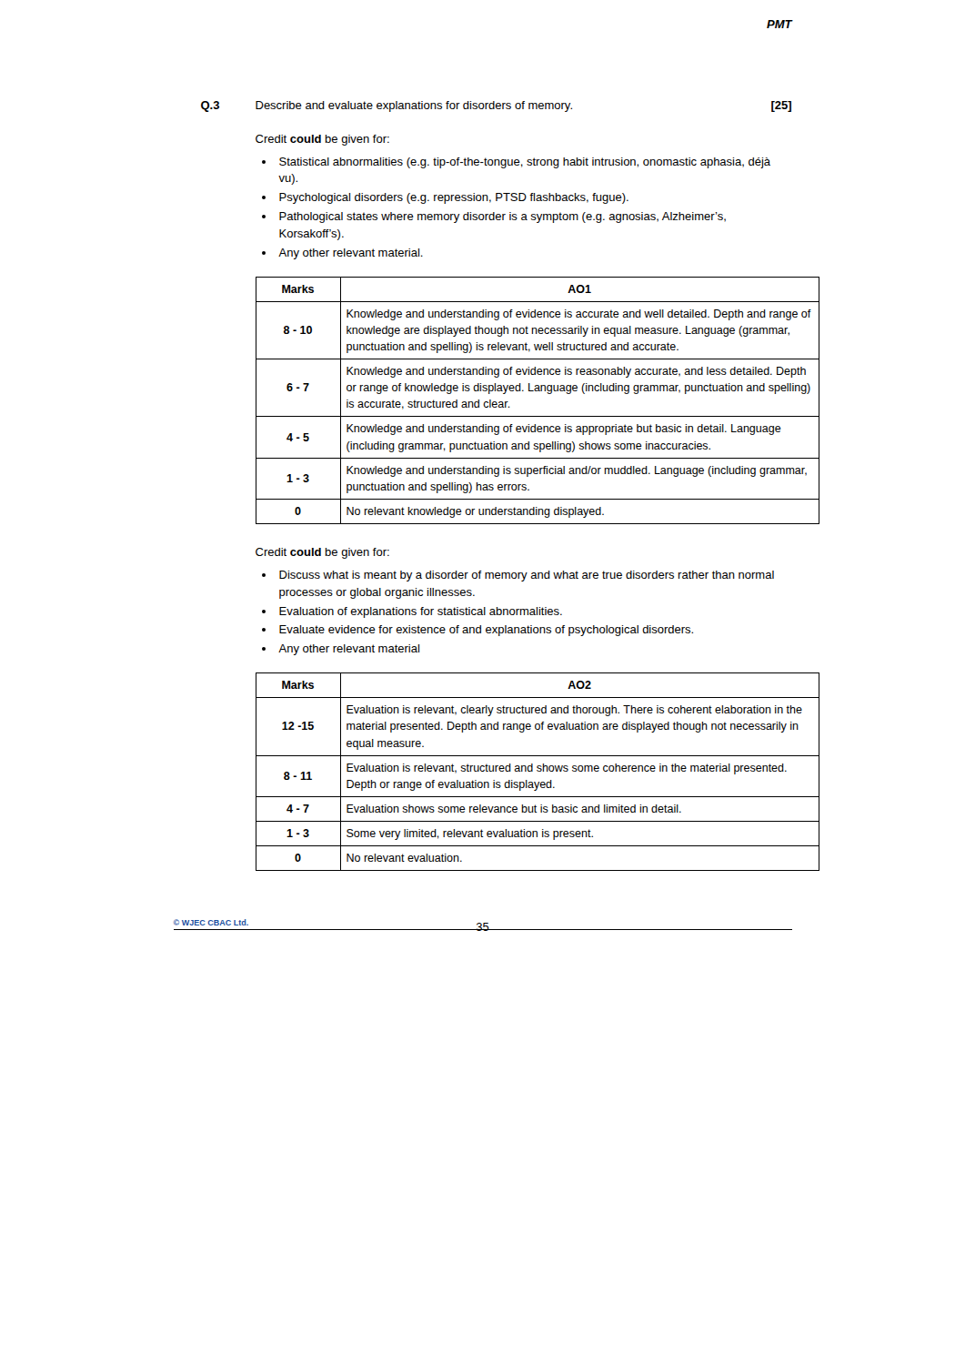PMT
Q.3
Describe and evaluate explanations for disorders of memory.
[25]
Credit could be given for:
Statistical abnormalities (e.g. tip-of-the-tongue, strong habit intrusion, onomastic aphasia, déjà vu).
Psychological disorders (e.g. repression, PTSD flashbacks, fugue).
Pathological states where memory disorder is a symptom (e.g. agnosias, Alzheimer’s, Korsakoff’s).
Any other relevant material.
| Marks | AO1 |
| --- | --- |
| 8 - 10 | Knowledge and understanding of evidence is accurate and well detailed. Depth and range of knowledge are displayed though not necessarily in equal measure. Language (grammar, punctuation and spelling) is relevant, well structured and accurate. |
| 6 - 7 | Knowledge and understanding of evidence is reasonably accurate, and less detailed. Depth or range of knowledge is displayed. Language (including grammar, punctuation and spelling) is accurate, structured and clear. |
| 4 - 5 | Knowledge and understanding of evidence is appropriate but basic in detail. Language (including grammar, punctuation and spelling) shows some inaccuracies. |
| 1 - 3 | Knowledge and understanding is superficial and/or muddled. Language (including grammar, punctuation and spelling) has errors. |
| 0 | No relevant knowledge or understanding displayed. |
Credit could be given for:
Discuss what is meant by a disorder of memory and what are true disorders rather than normal processes or global organic illnesses.
Evaluation of explanations for statistical abnormalities.
Evaluate evidence for existence of and explanations of psychological disorders.
Any other relevant material
| Marks | AO2 |
| --- | --- |
| 12 -15 | Evaluation is relevant, clearly structured and thorough. There is coherent elaboration in the material presented. Depth and range of evaluation are displayed though not necessarily in equal measure. |
| 8 - 11 | Evaluation is relevant, structured and shows some coherence in the material presented. Depth or range of evaluation is displayed. |
| 4 - 7 | Evaluation shows some relevance but is basic and limited in detail. |
| 1 - 3 | Some very limited, relevant evaluation is present. |
| 0 | No relevant evaluation. |
© WJEC CBAC Ltd.
35